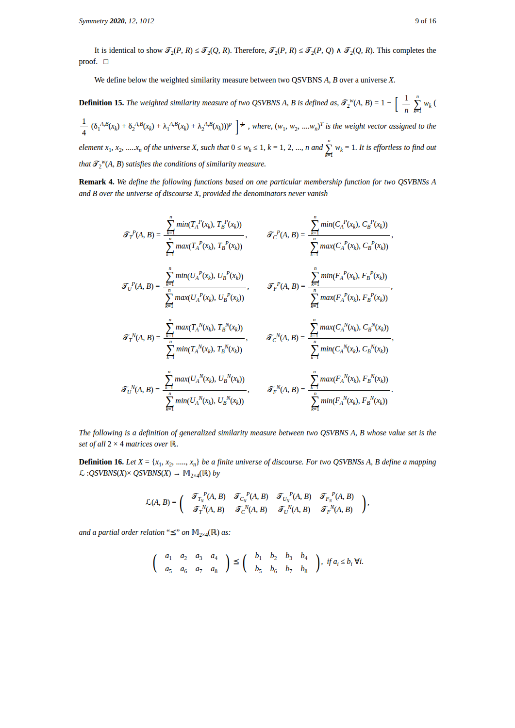Symmetry 2020, 12, 1012
9 of 16
It is identical to show 𝒯2(P, R) ≤ 𝒯2(Q, R). Therefore, 𝒯2(P, R) ≤ 𝒯2(P, Q) ∧ 𝒯2(Q, R). This completes the proof. □
We define below the weighted similarity measure between two QSVBNS A, B over a universe X.
Definition 15. The weighted similarity measure of two QSVBNS A, B is defined as, 𝒯2w(A, B) = 1 − [ 1 n n∑k=1 wk ( 14 (δ1A,B(xk) + δ2A,B(xk) + λ1A,B(xk) + λ2A,B(xk)))p ]1 p , where, (w1, w2, ....wn)T is the weight vector assigned to the element x1, x2, .....xn of the universe X, such that 0 ≤ wk ≤ 1, k = 1, 2, ..., n and n∑k=1 wk = 1. It is effortless to find out that 𝒯2w(A, B) satisfies the conditions of similarity measure.
Remark 4. We define the following functions based on one particular membership function for two QSVBNSs A and B over the universe of discourse X, provided the denominators never vanish
| 𝒯 T P ( A , B ) = n ∑ k =1 min ( T A P ( x k ), T B P ( x k ) ) n ∑ k =1 max ( T A P ( x k ), T B P ( x k ) ) , | 𝒯 C P ( A , B ) = n ∑ k =1 min ( C A P ( x k ), C B P ( x k ) ) n ∑ k =1 max ( C A P ( x k ), C B P ( x k ) ) , |
| 𝒯 U P ( A , B ) = n ∑ k =1 min ( U A P ( x k ), U B P ( x k ) ) n ∑ k =1 max ( U A P ( x k ), U B P ( x k ) ) , | 𝒯 F P ( A , B ) = n ∑ k =1 min ( F A P ( x k ), F B P ( x k ) ) n ∑ k =1 max ( F A P ( x k ), F B P ( x k ) ) , |
| 𝒯 T N ( A , B ) = n ∑ k =1 max ( T A N ( x k ), T B N ( x k ) ) n ∑ k =1 min ( T A N ( x k ), T B N ( x k ) ) , | 𝒯 C N ( A , B ) = n ∑ k =1 max ( C A N ( x k ), C B N ( x k ) ) n ∑ k =1 min ( C A N ( x k ), C B N ( x k ) ) , |
| 𝒯 U N ( A , B ) = n ∑ k =1 max ( U A N ( x k ), U B N ( x k ) ) n ∑ k =1 min ( U A N ( x k ), U B N ( x k ) ) , | 𝒯 F N ( A , B ) = n ∑ k =1 max ( F A N ( x k ), F B N ( x k ) ) n ∑ k =1 min ( F A N ( x k ), F B N ( x k ) ) . |
The following is a definition of generalized similarity measure between two QSVBNS A, B whose value set is the set of all 2 × 4 matrices over ℝ.
Definition 16. Let X = {x1, x2, ....., xn} be a finite universe of discourse. For two QSVBNSs A, B define a mapping ℒ :QSVBNS(X)× QSVBNS(X) → 𝕄2×4(ℝ) by
ℒ(A, B) = (
| 𝒯 T N P ( A , B ) | 𝒯 C N P ( A , B ) | 𝒯 U N P ( A , B ) | 𝒯 F N P ( A , B ) |
| 𝒯 T N ( A , B ) | 𝒯 C N ( A , B ) | 𝒯 U N ( A , B ) | 𝒯 F N ( A , B ) |
),
and a partial order relation “⪯” on 𝕄2×4(ℝ) as:
(
| a 1 | a 2 | a 3 | a 4 |
| a 5 | a 6 | a 7 | a 8 |
) ⪯ (
| b 1 | b 2 | b 3 | b 4 |
| b 5 | b 6 | b 7 | b 8 |
), if ai ≤ bi ∀i.